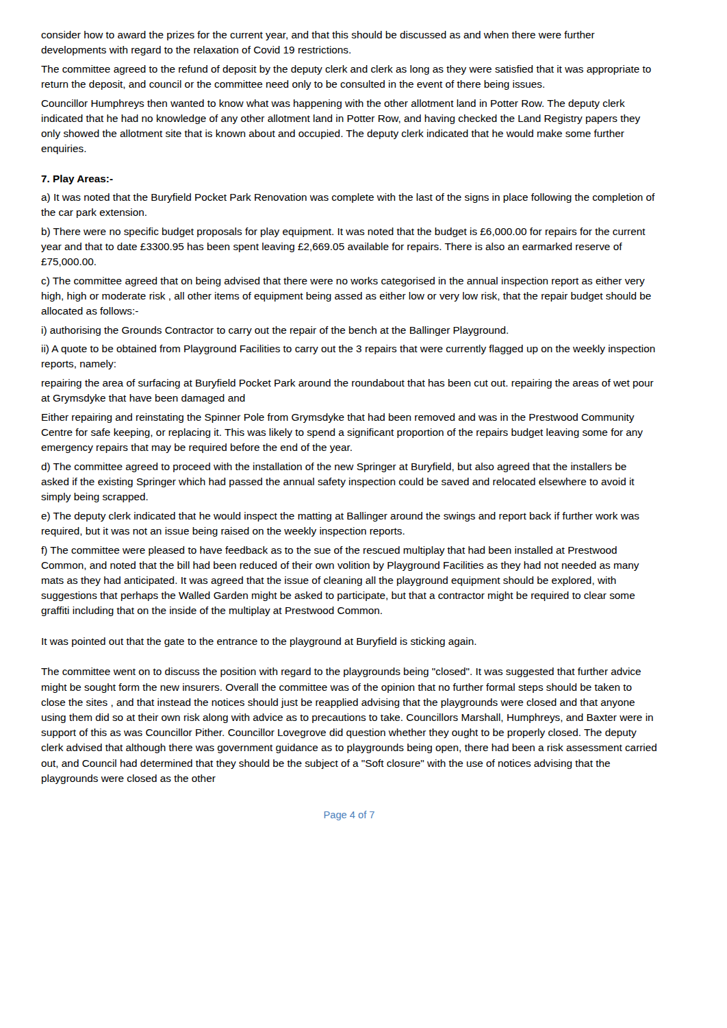consider how to award the prizes for the current year, and that this should be discussed as and when there were further developments with regard to the relaxation of Covid 19 restrictions.
The committee agreed to the refund of deposit by the deputy clerk and clerk as long as they were satisfied that it was appropriate to return the deposit, and council or the committee need only to be consulted in the event of there being issues.
Councillor Humphreys then wanted to know what was happening with the other allotment land in Potter Row. The deputy clerk indicated that he had no knowledge of any other allotment land in Potter Row, and having checked the Land Registry papers they only showed the allotment site that is known about and occupied. The deputy clerk indicated that he would make some further enquiries.
7. Play Areas:-
a) It was noted that the Buryfield Pocket Park Renovation was complete with the last of the signs in place following the completion of the car park extension.
b) There were no specific budget proposals for play equipment. It was noted that the budget is £6,000.00 for repairs for the current year and that to date £3300.95 has been spent leaving £2,669.05 available for repairs. There is also an earmarked reserve of £75,000.00.
c) The committee agreed that on being advised that there were no works categorised in the annual inspection report as either very high, high or moderate risk , all other items of equipment being assed as either low or very low risk, that the repair budget should be allocated as follows:-
i) authorising the Grounds Contractor to carry out the repair of the bench at the Ballinger Playground.
ii) A quote to be obtained from Playground Facilities to carry out the 3 repairs that were currently flagged up on the weekly inspection reports, namely:
repairing the area of surfacing at Buryfield Pocket Park around the roundabout that has been cut out. repairing the areas of wet pour at Grymsdyke that have been damaged and
Either repairing and reinstating the Spinner Pole from Grymsdyke that had been removed and was in the Prestwood Community Centre for safe keeping, or replacing it. This was likely to spend a significant proportion of the repairs budget leaving some for any emergency repairs that may be required before the end of the year.
d) The committee agreed to proceed with the installation of the new Springer at Buryfield, but also agreed that the installers be asked if the existing Springer which had passed the annual safety inspection could be saved and relocated elsewhere to avoid it simply being scrapped.
e) The deputy clerk indicated that he would inspect the matting at Ballinger around the swings and report back if further work was required, but it was not an issue being raised on the weekly inspection reports.
f) The committee were pleased to have feedback as to the sue of the rescued multiplay that had been installed at Prestwood Common, and noted that the bill had been reduced of their own volition by Playground Facilities as they had not needed as many mats as they had anticipated. It was agreed that the issue of cleaning all the playground equipment should be explored, with suggestions that perhaps the Walled Garden might be asked to participate, but that a contractor might be required to clear some graffiti including that on the inside of the multiplay at Prestwood Common.
It was pointed out that the gate to the entrance to the playground at Buryfield is sticking again.
The committee went on to discuss the position with regard to the playgrounds being "closed". It was suggested that further advice might be sought form the new insurers. Overall the committee was of the opinion that no further formal steps should be taken to close the sites , and that instead the notices should just be reapplied advising that the playgrounds were closed and that anyone using them did so at their own risk along with advice as to precautions to take. Councillors Marshall, Humphreys, and Baxter were in support of this as was Councillor Pither. Councillor Lovegrove did question whether they ought to be properly closed. The deputy clerk advised that although there was government guidance as to playgrounds being open, there had been a risk assessment carried out, and Council had determined that they should be the subject of a "Soft closure" with the use of notices advising that the playgrounds were closed as the other
Page 4 of 7